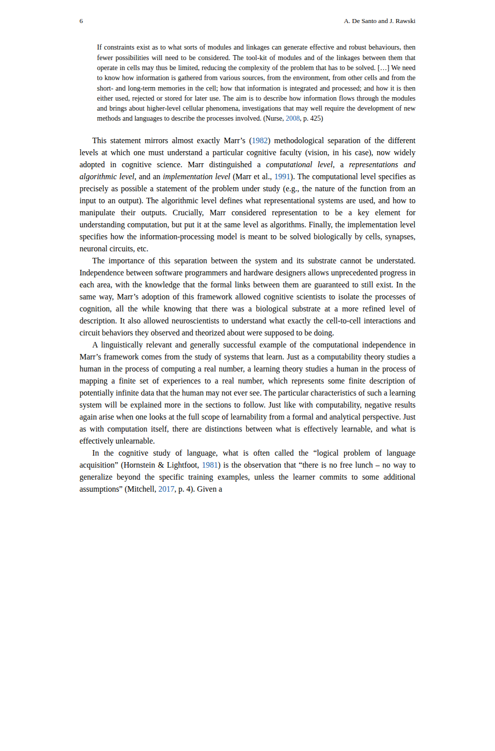6 A. De Santo and J. Rawski
If constraints exist as to what sorts of modules and linkages can generate effective and robust behaviours, then fewer possibilities will need to be considered. The tool-kit of modules and of the linkages between them that operate in cells may thus be limited, reducing the complexity of the problem that has to be solved. […] We need to know how information is gathered from various sources, from the environment, from other cells and from the short- and long-term memories in the cell; how that information is integrated and processed; and how it is then either used, rejected or stored for later use. The aim is to describe how information flows through the modules and brings about higher-level cellular phenomena, investigations that may well require the development of new methods and languages to describe the processes involved. (Nurse, 2008, p. 425)
This statement mirrors almost exactly Marr’s (1982) methodological separation of the different levels at which one must understand a particular cognitive faculty (vision, in his case), now widely adopted in cognitive science. Marr distinguished a computational level, a representations and algorithmic level, and an implementation level (Marr et al., 1991). The computational level specifies as precisely as possible a statement of the problem under study (e.g., the nature of the function from an input to an output). The algorithmic level defines what representational systems are used, and how to manipulate their outputs. Crucially, Marr considered representation to be a key element for understanding computation, but put it at the same level as algorithms. Finally, the implementation level specifies how the information-processing model is meant to be solved biologically by cells, synapses, neuronal circuits, etc.
The importance of this separation between the system and its substrate cannot be understated. Independence between software programmers and hardware designers allows unprecedented progress in each area, with the knowledge that the formal links between them are guaranteed to still exist. In the same way, Marr’s adoption of this framework allowed cognitive scientists to isolate the processes of cognition, all the while knowing that there was a biological substrate at a more refined level of description. It also allowed neuroscientists to understand what exactly the cell-to-cell interactions and circuit behaviors they observed and theorized about were supposed to be doing.
A linguistically relevant and generally successful example of the computational independence in Marr’s framework comes from the study of systems that learn. Just as a computability theory studies a human in the process of computing a real number, a learning theory studies a human in the process of mapping a finite set of experiences to a real number, which represents some finite description of potentially infinite data that the human may not ever see. The particular characteristics of such a learning system will be explained more in the sections to follow. Just like with computability, negative results again arise when one looks at the full scope of learnability from a formal and analytical perspective. Just as with computation itself, there are distinctions between what is effectively learnable, and what is effectively unlearnable.
In the cognitive study of language, what is often called the “logical problem of language acquisition” (Hornstein & Lightfoot, 1981) is the observation that “there is no free lunch – no way to generalize beyond the specific training examples, unless the learner commits to some additional assumptions” (Mitchell, 2017, p. 4). Given a